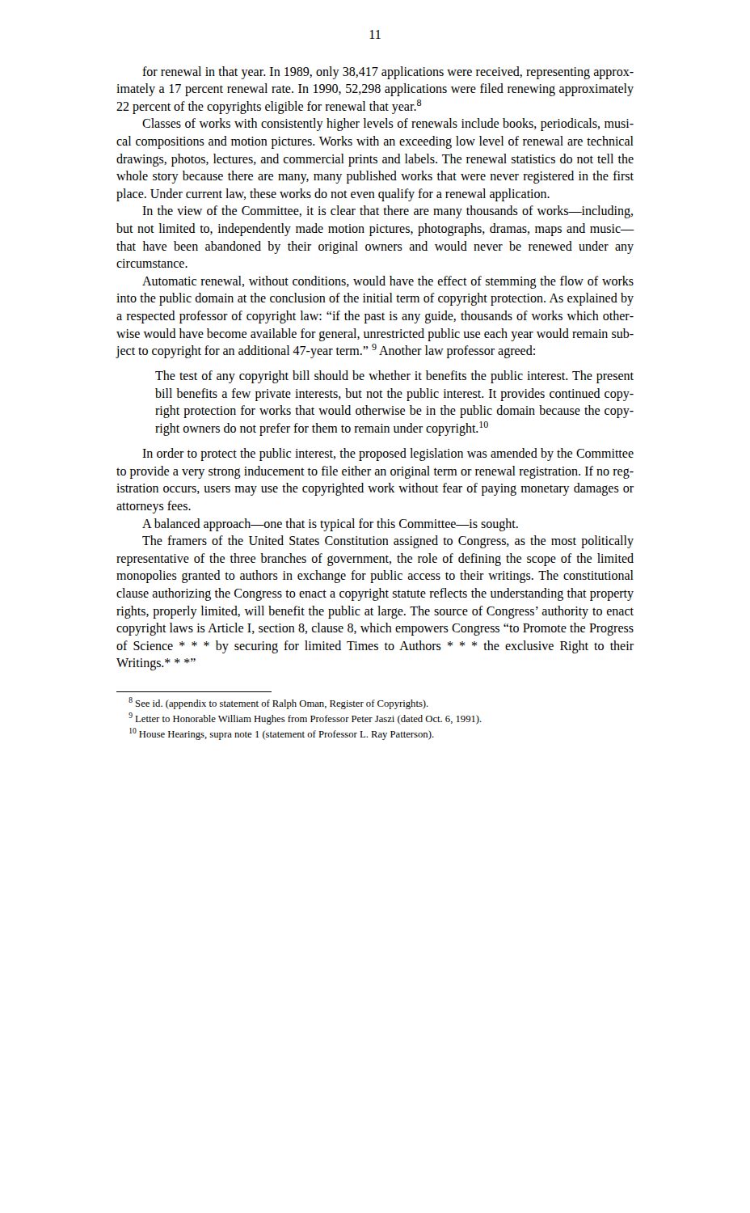11
for renewal in that year. In 1989, only 38,417 applications were received, representing approximately a 17 percent renewal rate. In 1990, 52,298 applications were filed renewing approximately 22 percent of the copyrights eligible for renewal that year.8
Classes of works with consistently higher levels of renewals include books, periodicals, musical compositions and motion pictures. Works with an exceeding low level of renewal are technical drawings, photos, lectures, and commercial prints and labels. The renewal statistics do not tell the whole story because there are many, many published works that were never registered in the first place. Under current law, these works do not even qualify for a renewal application.
In the view of the Committee, it is clear that there are many thousands of works—including, but not limited to, independently made motion pictures, photographs, dramas, maps and music—that have been abandoned by their original owners and would never be renewed under any circumstance.
Automatic renewal, without conditions, would have the effect of stemming the flow of works into the public domain at the conclusion of the initial term of copyright protection. As explained by a respected professor of copyright law: “if the past is any guide, thousands of works which otherwise would have become available for general, unrestricted public use each year would remain subject to copyright for an additional 47-year term.” 9 Another law professor agreed:
The test of any copyright bill should be whether it benefits the public interest. The present bill benefits a few private interests, but not the public interest. It provides continued copyright protection for works that would otherwise be in the public domain because the copyright owners do not prefer for them to remain under copyright.10
In order to protect the public interest, the proposed legislation was amended by the Committee to provide a very strong inducement to file either an original term or renewal registration. If no registration occurs, users may use the copyrighted work without fear of paying monetary damages or attorneys fees.
A balanced approach—one that is typical for this Committee—is sought.
The framers of the United States Constitution assigned to Congress, as the most politically representative of the three branches of government, the role of defining the scope of the limited monopolies granted to authors in exchange for public access to their writings. The constitutional clause authorizing the Congress to enact a copyright statute reflects the understanding that property rights, properly limited, will benefit the public at large. The source of Congress’ authority to enact copyright laws is Article I, section 8, clause 8, which empowers Congress “to Promote the Progress of Science * * * by securing for limited Times to Authors * * * the exclusive Right to their Writings.* * *”
8 See id. (appendix to statement of Ralph Oman, Register of Copyrights).
9 Letter to Honorable William Hughes from Professor Peter Jaszi (dated Oct. 6, 1991).
10 House Hearings, supra note 1 (statement of Professor L. Ray Patterson).